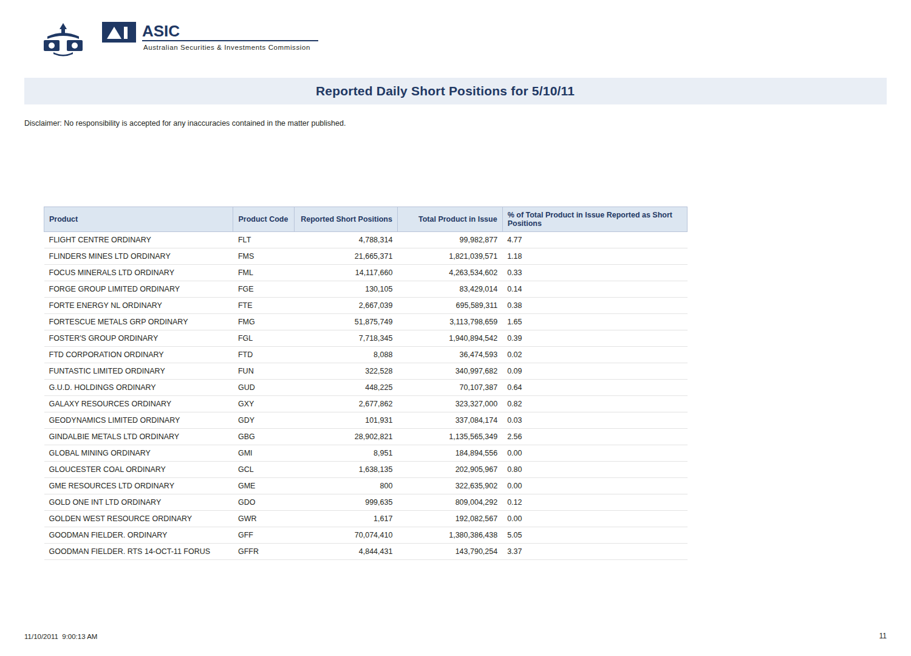ASIC
Australian Securities & Investments Commission
Reported Daily Short Positions for 5/10/11
Disclaimer: No responsibility is accepted for any inaccuracies contained in the matter published.
| Product | Product Code | Reported Short Positions | Total Product in Issue | % of Total Product in Issue Reported as Short Positions |
| --- | --- | --- | --- | --- |
| FLIGHT CENTRE ORDINARY | FLT | 4,788,314 | 99,982,877 | 4.77 |
| FLINDERS MINES LTD ORDINARY | FMS | 21,665,371 | 1,821,039,571 | 1.18 |
| FOCUS MINERALS LTD ORDINARY | FML | 14,117,660 | 4,263,534,602 | 0.33 |
| FORGE GROUP LIMITED ORDINARY | FGE | 130,105 | 83,429,014 | 0.14 |
| FORTE ENERGY NL ORDINARY | FTE | 2,667,039 | 695,589,311 | 0.38 |
| FORTESCUE METALS GRP ORDINARY | FMG | 51,875,749 | 3,113,798,659 | 1.65 |
| FOSTER'S GROUP ORDINARY | FGL | 7,718,345 | 1,940,894,542 | 0.39 |
| FTD CORPORATION ORDINARY | FTD | 8,088 | 36,474,593 | 0.02 |
| FUNTASTIC LIMITED ORDINARY | FUN | 322,528 | 340,997,682 | 0.09 |
| G.U.D. HOLDINGS ORDINARY | GUD | 448,225 | 70,107,387 | 0.64 |
| GALAXY RESOURCES ORDINARY | GXY | 2,677,862 | 323,327,000 | 0.82 |
| GEODYNAMICS LIMITED ORDINARY | GDY | 101,931 | 337,084,174 | 0.03 |
| GINDALBIE METALS LTD ORDINARY | GBG | 28,902,821 | 1,135,565,349 | 2.56 |
| GLOBAL MINING ORDINARY | GMI | 8,951 | 184,894,556 | 0.00 |
| GLOUCESTER COAL ORDINARY | GCL | 1,638,135 | 202,905,967 | 0.80 |
| GME RESOURCES LTD ORDINARY | GME | 800 | 322,635,902 | 0.00 |
| GOLD ONE INT LTD ORDINARY | GDO | 999,635 | 809,004,292 | 0.12 |
| GOLDEN WEST RESOURCE ORDINARY | GWR | 1,617 | 192,082,567 | 0.00 |
| GOODMAN FIELDER. ORDINARY | GFF | 70,074,410 | 1,380,386,438 | 5.05 |
| GOODMAN FIELDER. RTS 14-OCT-11 FORUS | GFFR | 4,844,431 | 143,790,254 | 3.37 |
11/10/2011 9:00:13 AM 11